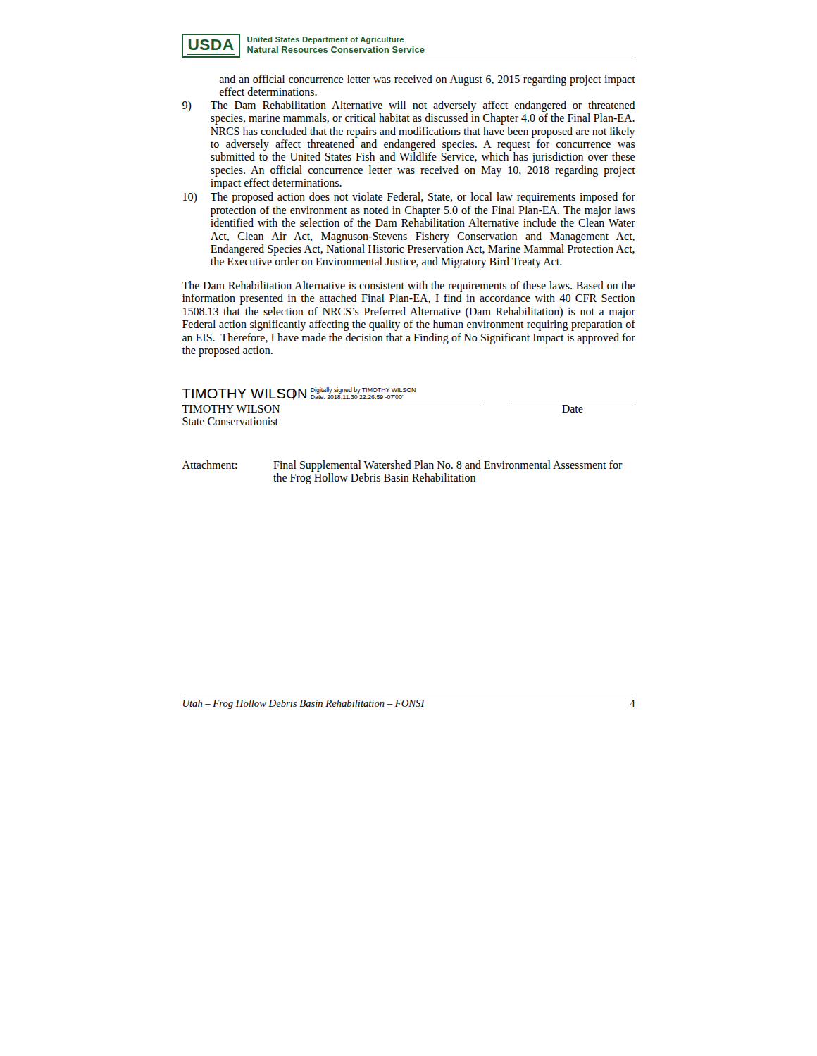USDA
United States Department of Agriculture
Natural Resources Conservation Service
and an official concurrence letter was received on August 6, 2015 regarding project impact effect determinations.
9) The Dam Rehabilitation Alternative will not adversely affect endangered or threatened species, marine mammals, or critical habitat as discussed in Chapter 4.0 of the Final Plan-EA. NRCS has concluded that the repairs and modifications that have been proposed are not likely to adversely affect threatened and endangered species. A request for concurrence was submitted to the United States Fish and Wildlife Service, which has jurisdiction over these species. An official concurrence letter was received on May 10, 2018 regarding project impact effect determinations.
10) The proposed action does not violate Federal, State, or local law requirements imposed for protection of the environment as noted in Chapter 5.0 of the Final Plan-EA. The major laws identified with the selection of the Dam Rehabilitation Alternative include the Clean Water Act, Clean Air Act, Magnuson-Stevens Fishery Conservation and Management Act, Endangered Species Act, National Historic Preservation Act, Marine Mammal Protection Act, the Executive order on Environmental Justice, and Migratory Bird Treaty Act.
The Dam Rehabilitation Alternative is consistent with the requirements of these laws. Based on the information presented in the attached Final Plan-EA, I find in accordance with 40 CFR Section 1508.13 that the selection of NRCS’s Preferred Alternative (Dam Rehabilitation) is not a major Federal action significantly affecting the quality of the human environment requiring preparation of an EIS. Therefore, I have made the decision that a Finding of No Significant Impact is approved for the proposed action.
TIMOTHY WILSON Digitally signed by TIMOTHY WILSON
Date: 2018.11.30 22:26:59 -07'00'
/
TIMOTHY WILSON
State Conservationist
Date
Attachment:
Final Supplemental Watershed Plan No. 8 and Environmental Assessment for the Frog Hollow Debris Basin Rehabilitation
Utah – Frog Hollow Debris Basin Rehabilitation – FONSI 4